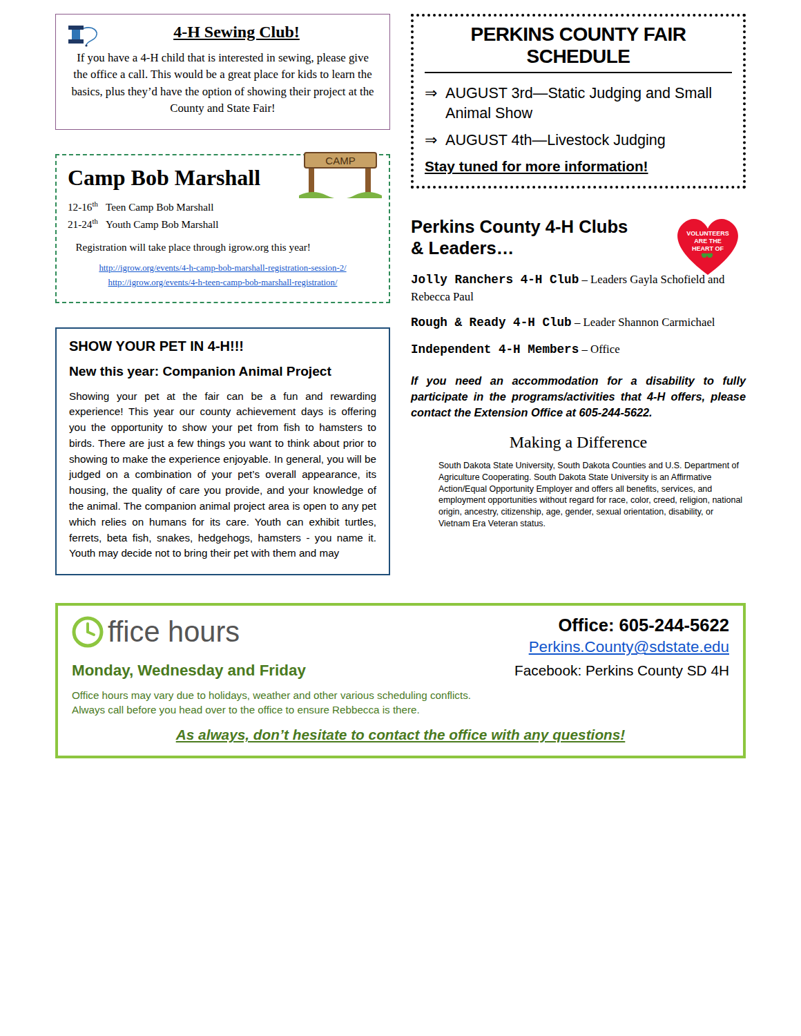4-H Sewing Club!
If you have a 4-H child that is interested in sewing, please give the office a call. This would be a great place for kids to learn the basics, plus they’d have the option of showing their project at the County and State Fair!
CAMP
Camp Bob Marshall
12-16th Teen Camp Bob Marshall
21-24th Youth Camp Bob Marshall
Registration will take place through igrow.org this year!
http://igrow.org/events/4-h-camp-bob-marshall-registration-session-2/ http://igrow.org/events/4-h-teen-camp-bob-marshall-registration/
SHOW YOUR PET IN 4-H!!!
New this year: Companion Animal Project
Showing your pet at the fair can be a fun and rewarding experience! This year our county achievement days is offering you the opportunity to show your pet from fish to hamsters to birds. There are just a few things you want to think about prior to showing to make the experience enjoyable. In general, you will be judged on a combination of your pet’s overall appearance, its housing, the quality of care you provide, and your knowledge of the animal. The companion animal project area is open to any pet which relies on humans for its care. Youth can exhibit turtles, ferrets, beta fish, snakes, hedgehogs, hamsters - you name it. Youth may decide not to bring their pet with them and may
PERKINS COUNTY FAIR SCHEDULE
AUGUST 3rd—Static Judging and Small Animal Show
AUGUST 4th—Livestock Judging
Stay tuned for more information!
VOLUNTEERS ARE THE HEART OF
Perkins County 4-H Clubs
& Leaders…
Jolly Ranchers 4-H Club – Leaders Gayla Schofield and Rebecca Paul
Rough & Ready 4-H Club – Leader Shannon Carmichael
Independent 4-H Members – Office
If you need an accommodation for a disability to fully participate in the programs/activities that 4-H offers, please contact the Extension Office at 605-244-5622.
Making a Difference
South Dakota State University, South Dakota Counties and U.S. Department of Agriculture Cooperating. South Dakota State University is an Affirmative Action/Equal Opportunity Employer and offers all benefits, services, and employment opportunities without regard for race, color, creed, religion, national origin, ancestry, citizenship, age, gender, sexual orientation, disability, or Vietnam Era Veteran status.
ffice hours
Office: 605-244-5622
Perkins.County@sdstate.edu
Monday, Wednesday and Friday
Facebook: Perkins County SD 4H
Office hours may vary due to holidays, weather and other various scheduling conflicts.
Always call before you head over to the office to ensure Rebbecca is there.
As always, don’t hesitate to contact the office with any questions!